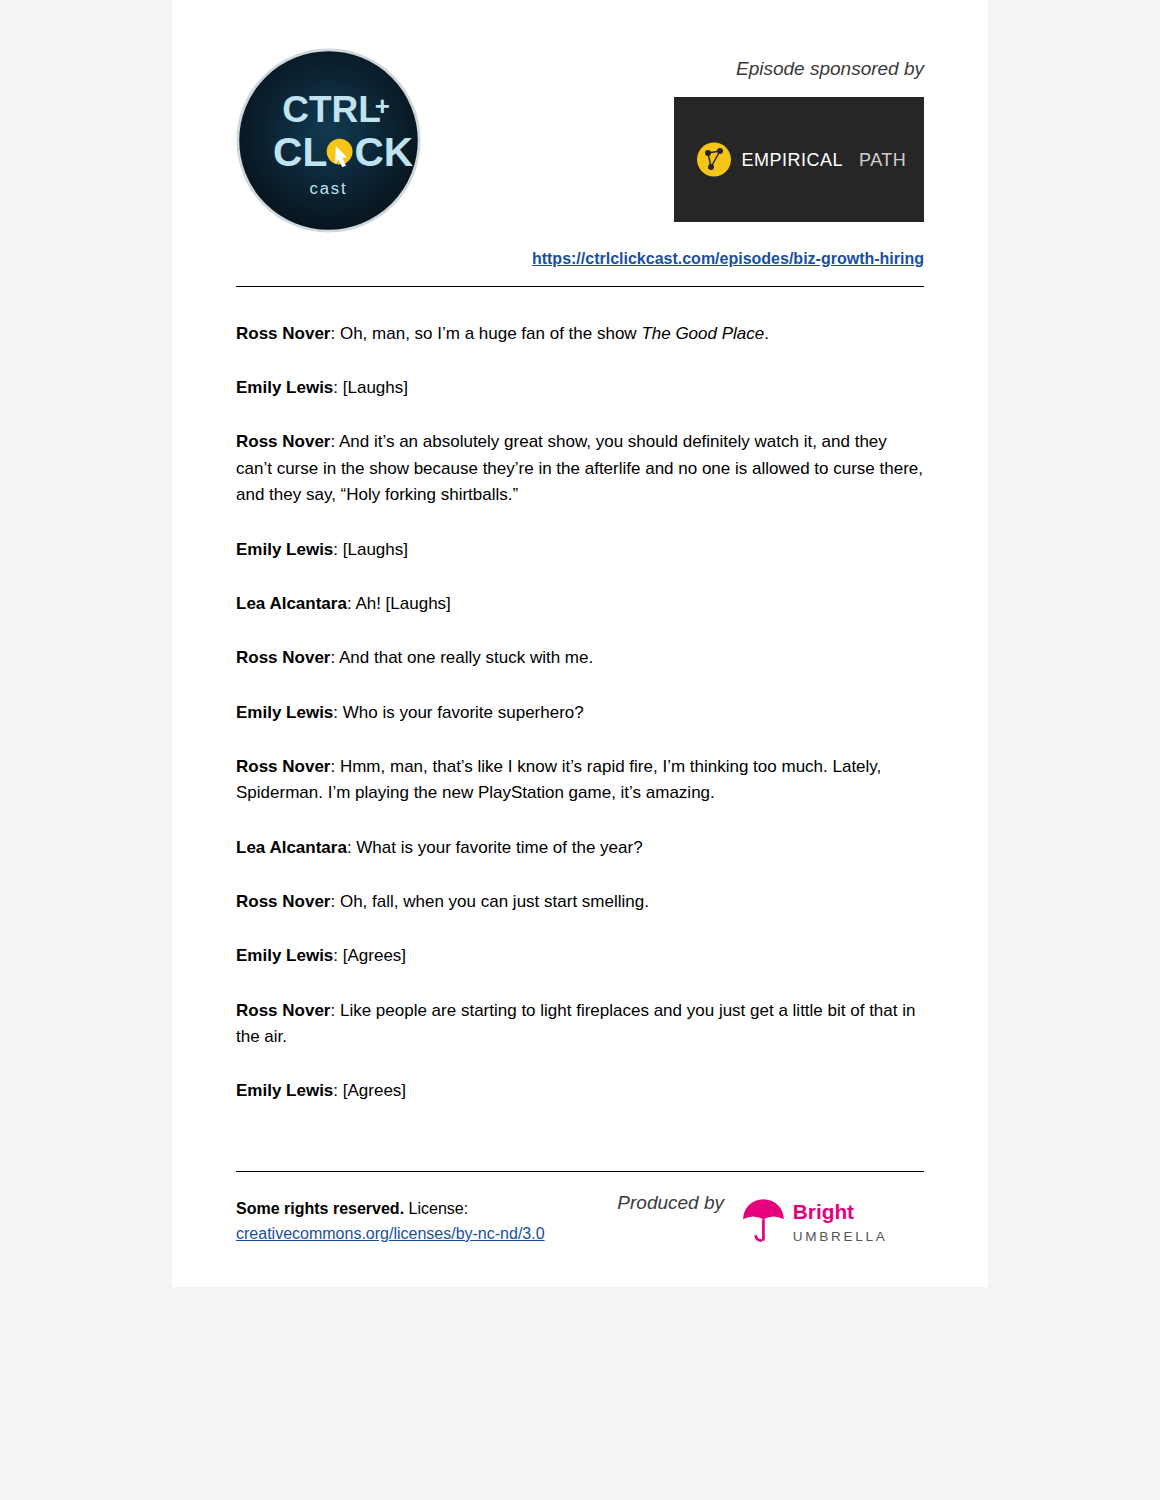Episode sponsored by
https://ctrlclickcast.com/episodes/biz-growth-hiring
Ross Nover: Oh, man, so I’m a huge fan of the show The Good Place.
Emily Lewis: [Laughs]
Ross Nover: And it’s an absolutely great show, you should definitely watch it, and they can’t curse in the show because they’re in the afterlife and no one is allowed to curse there, and they say, “Holy forking shirtballs.”
Emily Lewis: [Laughs]
Lea Alcantara: Ah! [Laughs]
Ross Nover: And that one really stuck with me.
Emily Lewis: Who is your favorite superhero?
Ross Nover: Hmm, man, that’s like I know it’s rapid fire, I’m thinking too much. Lately, Spiderman. I’m playing the new PlayStation game, it’s amazing.
Lea Alcantara: What is your favorite time of the year?
Ross Nover: Oh, fall, when you can just start smelling.
Emily Lewis: [Agrees]
Ross Nover: Like people are starting to light fireplaces and you just get a little bit of that in the air.
Emily Lewis: [Agrees]
Some rights reserved. License: creativecommons.org/licenses/by-nc-nd/3.0
Produced by